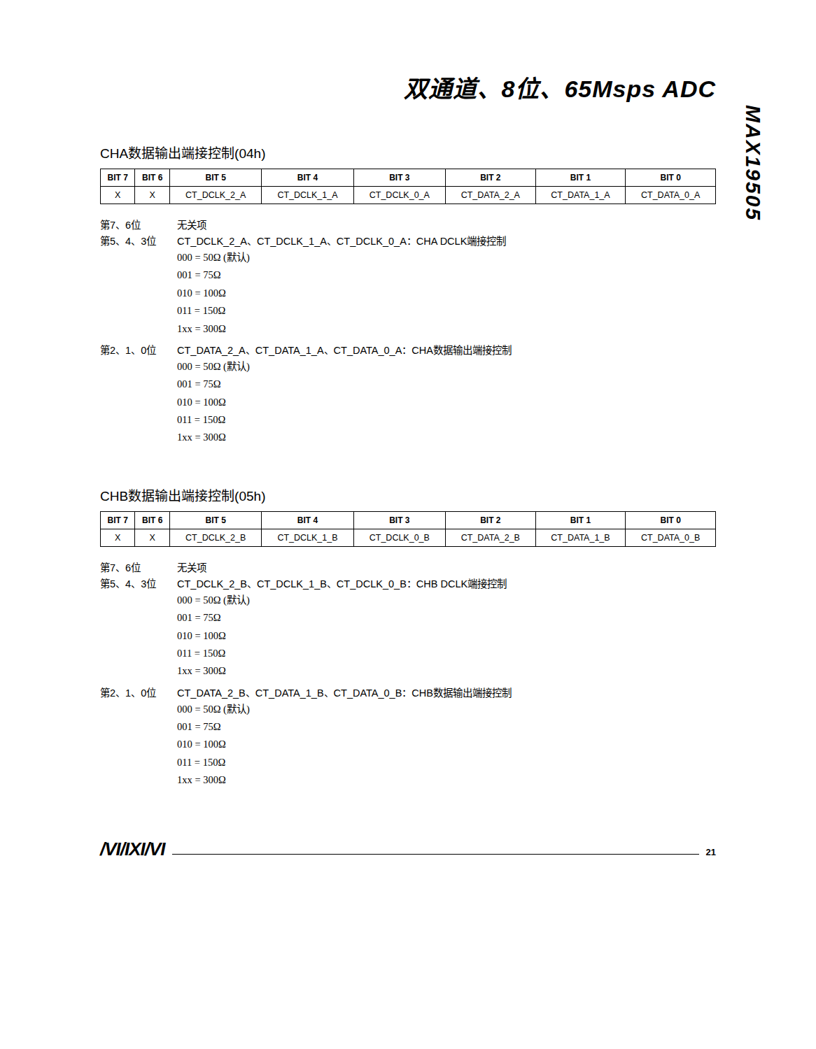MAX19505
双通道、8位、65Msps ADC
CHA数据输出端接控制(04h)
| BIT 7 | BIT 6 | BIT 5 | BIT 4 | BIT 3 | BIT 2 | BIT 1 | BIT 0 |
| --- | --- | --- | --- | --- | --- | --- | --- |
| X | X | CT_DCLK_2_A | CT_DCLK_1_A | CT_DCLK_0_A | CT_DATA_2_A | CT_DATA_1_A | CT_DATA_0_A |
第7、6位
无关项
第5、4、3位
CT_DCLK_2_A、CT_DCLK_1_A、CT_DCLK_0_A：CHA DCLK端接控制
000 = 50Ω (默认)
001 = 75Ω
010 = 100Ω
011 = 150Ω
1xx = 300Ω
第2、1、0位
CT_DATA_2_A、CT_DATA_1_A、CT_DATA_0_A：CHA数据输出端接控制
000 = 50Ω (默认)
001 = 75Ω
010 = 100Ω
011 = 150Ω
1xx = 300Ω
CHB数据输出端接控制(05h)
| BIT 7 | BIT 6 | BIT 5 | BIT 4 | BIT 3 | BIT 2 | BIT 1 | BIT 0 |
| --- | --- | --- | --- | --- | --- | --- | --- |
| X | X | CT_DCLK_2_B | CT_DCLK_1_B | CT_DCLK_0_B | CT_DATA_2_B | CT_DATA_1_B | CT_DATA_0_B |
第7、6位
无关项
第5、4、3位
CT_DCLK_2_B、CT_DCLK_1_B、CT_DCLK_0_B：CHB DCLK端接控制
000 = 50Ω (默认)
001 = 75Ω
010 = 100Ω
011 = 150Ω
1xx = 300Ω
第2、1、0位
CT_DATA_2_B、CT_DATA_1_B、CT_DATA_0_B：CHB数据输出端接控制
000 = 50Ω (默认)
001 = 75Ω
010 = 100Ω
011 = 150Ω
1xx = 300Ω
/VI/IXI/VI
21